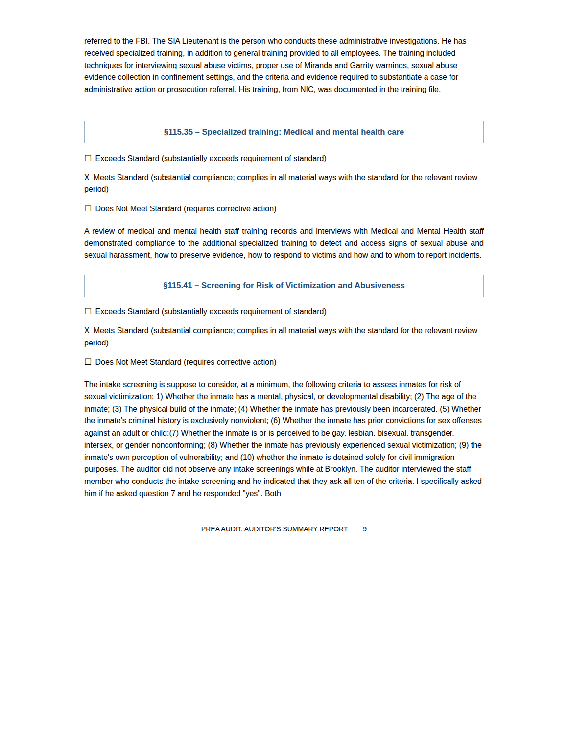referred to the FBI. The SIA Lieutenant is the person who conducts these administrative investigations. He has received specialized training, in addition to general training provided to all employees. The training included techniques for interviewing sexual abuse victims, proper use of Miranda and Garrity warnings, sexual abuse evidence collection in confinement settings, and the criteria and evidence required to substantiate a case for administrative action or prosecution referral. His training, from NIC, was documented in the training file.
§115.35 – Specialized training: Medical and mental health care
Exceeds Standard (substantially exceeds requirement of standard)
Meets Standard (substantial compliance; complies in all material ways with the standard for the relevant review period)
Does Not Meet Standard (requires corrective action)
A review of medical and mental health staff training records and interviews with Medical and Mental Health staff demonstrated compliance to the additional specialized training to detect and access signs of sexual abuse and sexual harassment, how to preserve evidence, how to respond to victims and how and to whom to report incidents.
§115.41 – Screening for Risk of Victimization and Abusiveness
Exceeds Standard (substantially exceeds requirement of standard)
Meets Standard (substantial compliance; complies in all material ways with the standard for the relevant review period)
Does Not Meet Standard (requires corrective action)
The intake screening is suppose to consider, at a minimum, the following criteria to assess inmates for risk of sexual victimization: 1) Whether the inmate has a mental, physical, or developmental disability; (2) The age of the inmate; (3) The physical build of the inmate; (4) Whether the inmate has previously been incarcerated. (5) Whether the inmate's criminal history is exclusively nonviolent; (6) Whether the inmate has prior convictions for sex offenses against an adult or child;(7) Whether the inmate is or is perceived to be gay, lesbian, bisexual, transgender, intersex, or gender nonconforming; (8) Whether the inmate has previously experienced sexual victimization; (9) the inmate's own perception of vulnerability; and (10) whether the inmate is detained solely for civil immigration purposes. The auditor did not observe any intake screenings while at Brooklyn. The auditor interviewed the staff member who conducts the intake screening and he indicated that they ask all ten of the criteria. I specifically asked him if he asked question 7 and he responded "yes". Both
PREA AUDIT: AUDITOR'S SUMMARY REPORT9